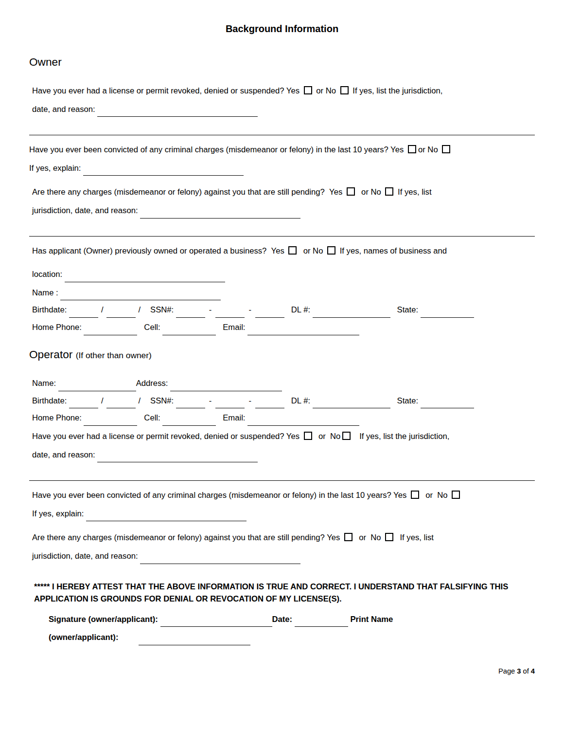Background Information
Owner
Have you ever had a license or permit revoked, denied or suspended? Yes or No If yes, list the jurisdiction,
date, and reason:
Have you ever been convicted of any criminal charges (misdemeanor or felony) in the last 10 years? Yes or No
If yes, explain:
Are there any charges (misdemeanor or felony) against you that are still pending? Yes or No If yes, list
jurisdiction, date, and reason:
Has applicant (Owner) previously owned or operated a business? Yes or No If yes, names of business and
location:
Name :
Birthdate: / / SSN#: - - DL #: State:
Home Phone: Cell: Email:
Operator (If other than owner)
Name: Address:
Birthdate: / / SSN#: - - DL #: State:
Home Phone: Cell: Email:
Have you ever had a license or permit revoked, denied or suspended? Yes or No If yes, list the jurisdiction,
date, and reason:
Have you ever been convicted of any criminal charges (misdemeanor or felony) in the last 10 years? Yes or No
If yes, explain:
Are there any charges (misdemeanor or felony) against you that are still pending? Yes or No If yes, list
jurisdiction, date, and reason:
***** I HEREBY ATTEST THAT THE ABOVE INFORMATION IS TRUE AND CORRECT. I UNDERSTAND THAT FALSIFYING THIS APPLICATION IS GROUNDS FOR DENIAL OR REVOCATION OF MY LICENSE(S).
Signature (owner/applicant): Date: Print Name
(owner/applicant):
Page 3 of 4